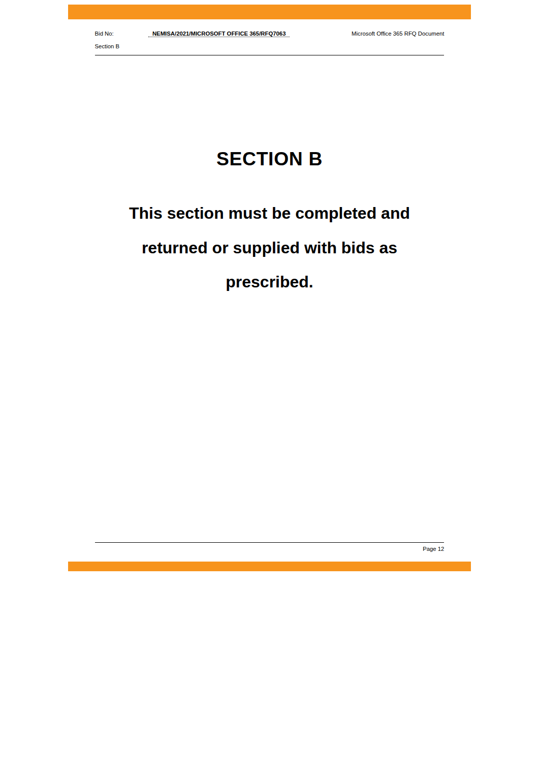Bid No: NEMISA/2021/MICROSOFT OFFICE 365/RFQ7063 Microsoft Office 365 RFQ Document
Section B
SECTION B
This section must be completed and returned or supplied with bids as prescribed.
Page 12